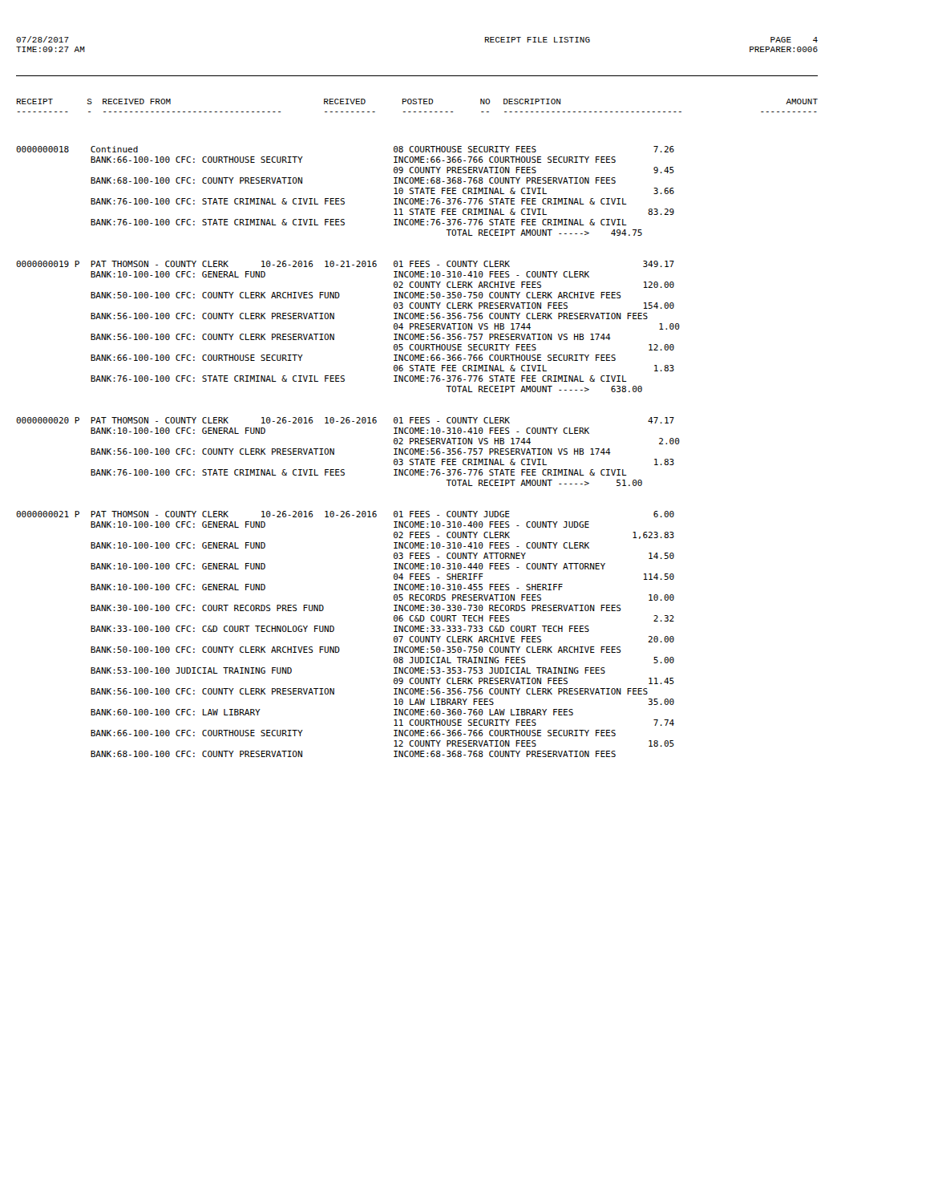| 07/28/2017 | RECEIPT FILE LISTING | PAGE 4 |
| TIME:09:27 AM | | PREPARER:0006 |
| RECEIPT | S | RECEIVED FROM | RECEIVED | POSTED | NO | DESCRIPTION | AMOUNT |
| ---------- | - | ---------------------------------- | ---------- | ---------- | -- | ---------------------------------- | ----------- |
0000000018    Continued                                                08 COURTHOUSE SECURITY FEES                      7.26
              BANK:66-100-100 CFC: COURTHOUSE SECURITY                 INCOME:66-366-766 COURTHOUSE SECURITY FEES
                                                                       09 COUNTY PRESERVATION FEES                      9.45
              BANK:68-100-100 CFC: COUNTY PRESERVATION                 INCOME:68-368-768 COUNTY PRESERVATION FEES
                                                                       10 STATE FEE CRIMINAL & CIVIL                    3.66
              BANK:76-100-100 CFC: STATE CRIMINAL & CIVIL FEES         INCOME:76-376-776 STATE FEE CRIMINAL & CIVIL
                                                                       11 STATE FEE CRIMINAL & CIVIL                   83.29
              BANK:76-100-100 CFC: STATE CRIMINAL & CIVIL FEES         INCOME:76-376-776 STATE FEE CRIMINAL & CIVIL
                                                                                 TOTAL RECEIPT AMOUNT ----->    494.75


0000000019 P  PAT THOMSON - COUNTY CLERK      10-26-2016  10-21-2016   01 FEES - COUNTY CLERK                         349.17
              BANK:10-100-100 CFC: GENERAL FUND                        INCOME:10-310-410 FEES - COUNTY CLERK
                                                                       02 COUNTY CLERK ARCHIVE FEES                   120.00
              BANK:50-100-100 CFC: COUNTY CLERK ARCHIVES FUND          INCOME:50-350-750 COUNTY CLERK ARCHIVE FEES
                                                                       03 COUNTY CLERK PRESERVATION FEES              154.00
              BANK:56-100-100 CFC: COUNTY CLERK PRESERVATION           INCOME:56-356-756 COUNTY CLERK PRESERVATION FEES
                                                                       04 PRESERVATION VS HB 1744                        1.00
              BANK:56-100-100 CFC: COUNTY CLERK PRESERVATION           INCOME:56-356-757 PRESERVATION VS HB 1744
                                                                       05 COURTHOUSE SECURITY FEES                     12.00
              BANK:66-100-100 CFC: COURTHOUSE SECURITY                 INCOME:66-366-766 COURTHOUSE SECURITY FEES
                                                                       06 STATE FEE CRIMINAL & CIVIL                    1.83
              BANK:76-100-100 CFC: STATE CRIMINAL & CIVIL FEES         INCOME:76-376-776 STATE FEE CRIMINAL & CIVIL
                                                                                 TOTAL RECEIPT AMOUNT ----->    638.00


0000000020 P  PAT THOMSON - COUNTY CLERK      10-26-2016  10-26-2016   01 FEES - COUNTY CLERK                          47.17
              BANK:10-100-100 CFC: GENERAL FUND                        INCOME:10-310-410 FEES - COUNTY CLERK
                                                                       02 PRESERVATION VS HB 1744                        2.00
              BANK:56-100-100 CFC: COUNTY CLERK PRESERVATION           INCOME:56-356-757 PRESERVATION VS HB 1744
                                                                       03 STATE FEE CRIMINAL & CIVIL                    1.83
              BANK:76-100-100 CFC: STATE CRIMINAL & CIVIL FEES         INCOME:76-376-776 STATE FEE CRIMINAL & CIVIL
                                                                                 TOTAL RECEIPT AMOUNT ----->     51.00


0000000021 P  PAT THOMSON - COUNTY CLERK      10-26-2016  10-26-2016   01 FEES - COUNTY JUDGE                           6.00
              BANK:10-100-100 CFC: GENERAL FUND                        INCOME:10-310-400 FEES - COUNTY JUDGE
                                                                       02 FEES - COUNTY CLERK                       1,623.83
              BANK:10-100-100 CFC: GENERAL FUND                        INCOME:10-310-410 FEES - COUNTY CLERK
                                                                       03 FEES - COUNTY ATTORNEY                       14.50
              BANK:10-100-100 CFC: GENERAL FUND                        INCOME:10-310-440 FEES - COUNTY ATTORNEY
                                                                       04 FEES - SHERIFF                              114.50
              BANK:10-100-100 CFC: GENERAL FUND                        INCOME:10-310-455 FEES - SHERIFF
                                                                       05 RECORDS PRESERVATION FEES                    10.00
              BANK:30-100-100 CFC: COURT RECORDS PRES FUND             INCOME:30-330-730 RECORDS PRESERVATION FEES
                                                                       06 C&D COURT TECH FEES                           2.32
              BANK:33-100-100 CFC: C&D COURT TECHNOLOGY FUND           INCOME:33-333-733 C&D COURT TECH FEES
                                                                       07 COUNTY CLERK ARCHIVE FEES                    20.00
              BANK:50-100-100 CFC: COUNTY CLERK ARCHIVES FUND          INCOME:50-350-750 COUNTY CLERK ARCHIVE FEES
                                                                       08 JUDICIAL TRAINING FEES                        5.00
              BANK:53-100-100 JUDICIAL TRAINING FUND                   INCOME:53-353-753 JUDICIAL TRAINING FEES
                                                                       09 COUNTY CLERK PRESERVATION FEES               11.45
              BANK:56-100-100 CFC: COUNTY CLERK PRESERVATION           INCOME:56-356-756 COUNTY CLERK PRESERVATION FEES
                                                                       10 LAW LIBRARY FEES                             35.00
              BANK:60-100-100 CFC: LAW LIBRARY                         INCOME:60-360-760 LAW LIBRARY FEES
                                                                       11 COURTHOUSE SECURITY FEES                      7.74
              BANK:66-100-100 CFC: COURTHOUSE SECURITY                 INCOME:66-366-766 COURTHOUSE SECURITY FEES
                                                                       12 COUNTY PRESERVATION FEES                     18.05
              BANK:68-100-100 CFC: COUNTY PRESERVATION                 INCOME:68-368-768 COUNTY PRESERVATION FEES